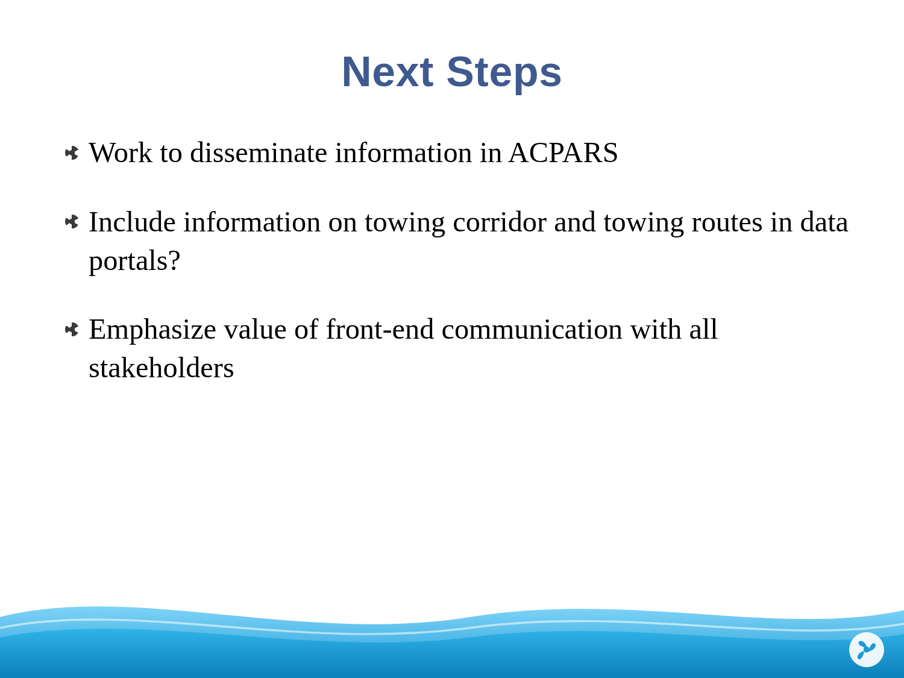Next Steps
Work to disseminate information in ACPARS
Include information on towing corridor and towing routes in data portals?
Emphasize value of front-end communication with all stakeholders